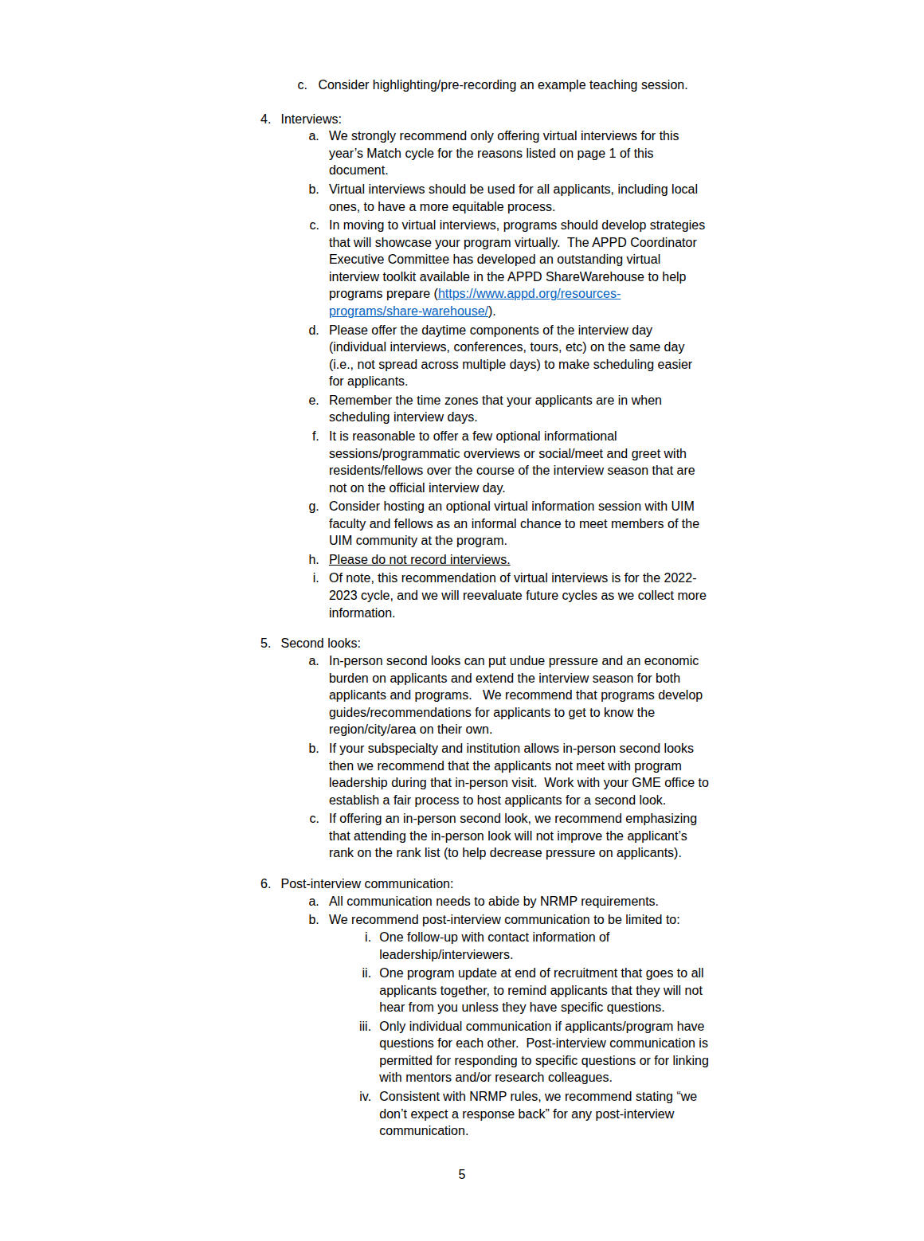c. Consider highlighting/pre-recording an example teaching session.
Interviews:
We strongly recommend only offering virtual interviews for this year’s Match cycle for the reasons listed on page 1 of this document.
Virtual interviews should be used for all applicants, including local ones, to have a more equitable process.
In moving to virtual interviews, programs should develop strategies that will showcase your program virtually. The APPD Coordinator Executive Committee has developed an outstanding virtual interview toolkit available in the APPD ShareWarehouse to help programs prepare (https://www.appd.org/resources-programs/share-warehouse/).
Please offer the daytime components of the interview day (individual interviews, conferences, tours, etc) on the same day (i.e., not spread across multiple days) to make scheduling easier for applicants.
Remember the time zones that your applicants are in when scheduling interview days.
It is reasonable to offer a few optional informational sessions/programmatic overviews or social/meet and greet with residents/fellows over the course of the interview season that are not on the official interview day.
Consider hosting an optional virtual information session with UIM faculty and fellows as an informal chance to meet members of the UIM community at the program.
Please do not record interviews.
Of note, this recommendation of virtual interviews is for the 2022-2023 cycle, and we will reevaluate future cycles as we collect more information.
Second looks:
In-person second looks can put undue pressure and an economic burden on applicants and extend the interview season for both applicants and programs. We recommend that programs develop guides/recommendations for applicants to get to know the region/city/area on their own.
If your subspecialty and institution allows in-person second looks then we recommend that the applicants not meet with program leadership during that in-person visit. Work with your GME office to establish a fair process to host applicants for a second look.
If offering an in-person second look, we recommend emphasizing that attending the in-person look will not improve the applicant’s rank on the rank list (to help decrease pressure on applicants).
Post-interview communication:
All communication needs to abide by NRMP requirements.
We recommend post-interview communication to be limited to:
One follow-up with contact information of leadership/interviewers.
One program update at end of recruitment that goes to all applicants together, to remind applicants that they will not hear from you unless they have specific questions.
Only individual communication if applicants/program have questions for each other. Post-interview communication is permitted for responding to specific questions or for linking with mentors and/or research colleagues.
Consistent with NRMP rules, we recommend stating “we don’t expect a response back” for any post-interview communication.
5